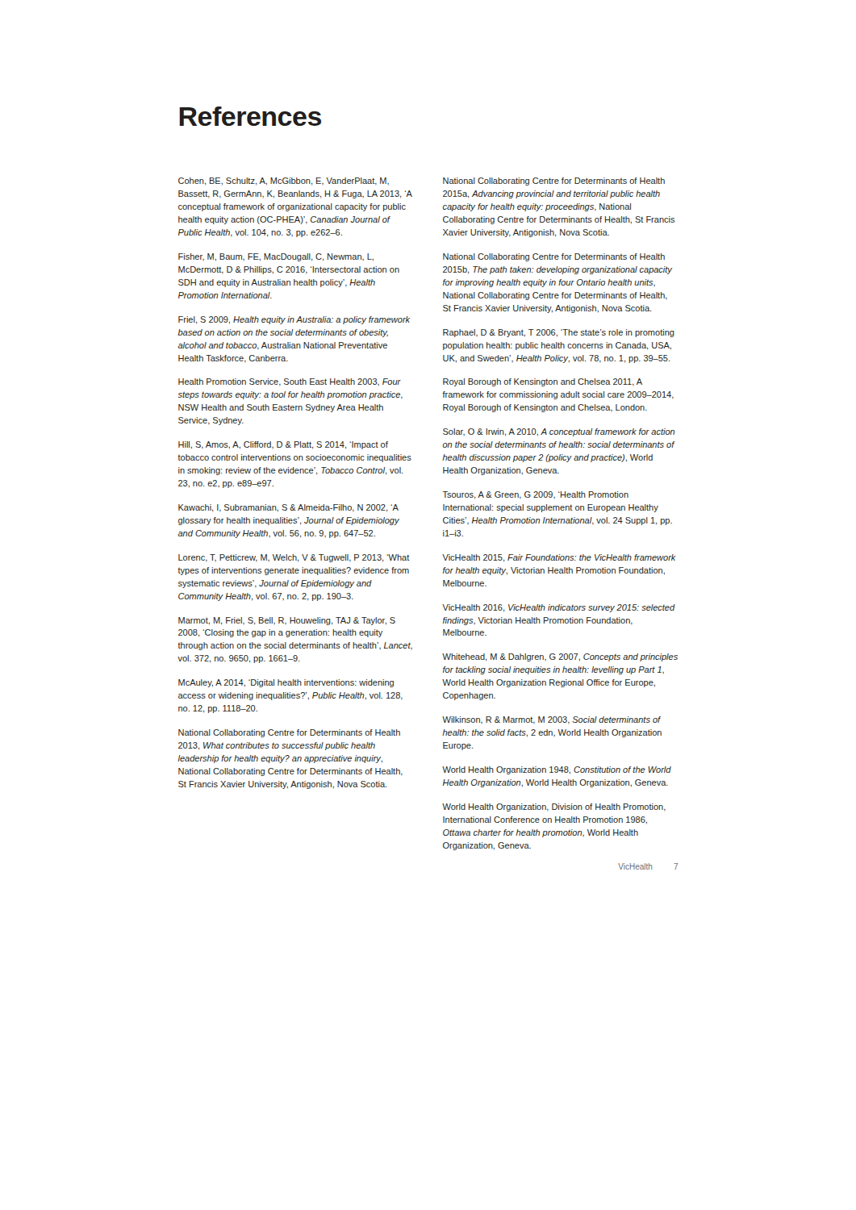References
Cohen, BE, Schultz, A, McGibbon, E, VanderPlaat, M, Bassett, R, GermAnn, K, Beanlands, H & Fuga, LA 2013, ‘A conceptual framework of organizational capacity for public health equity action (OC-PHEA)’, Canadian Journal of Public Health, vol. 104, no. 3, pp. e262–6.
Fisher, M, Baum, FE, MacDougall, C, Newman, L, McDermott, D & Phillips, C 2016, ‘Intersectoral action on SDH and equity in Australian health policy’, Health Promotion International.
Friel, S 2009, Health equity in Australia: a policy framework based on action on the social determinants of obesity, alcohol and tobacco, Australian National Preventative Health Taskforce, Canberra.
Health Promotion Service, South East Health 2003, Four steps towards equity: a tool for health promotion practice, NSW Health and South Eastern Sydney Area Health Service, Sydney.
Hill, S, Amos, A, Clifford, D & Platt, S 2014, ‘Impact of tobacco control interventions on socioeconomic inequalities in smoking: review of the evidence’, Tobacco Control, vol. 23, no. e2, pp. e89–e97.
Kawachi, I, Subramanian, S & Almeida-Filho, N 2002, ‘A glossary for health inequalities’, Journal of Epidemiology and Community Health, vol. 56, no. 9, pp. 647–52.
Lorenc, T, Petticrew, M, Welch, V & Tugwell, P 2013, ‘What types of interventions generate inequalities? evidence from systematic reviews’, Journal of Epidemiology and Community Health, vol. 67, no. 2, pp. 190–3.
Marmot, M, Friel, S, Bell, R, Houweling, TAJ & Taylor, S 2008, ‘Closing the gap in a generation: health equity through action on the social determinants of health’, Lancet, vol. 372, no. 9650, pp. 1661–9.
McAuley, A 2014, ‘Digital health interventions: widening access or widening inequalities?’, Public Health, vol. 128, no. 12, pp. 1118–20.
National Collaborating Centre for Determinants of Health 2013, What contributes to successful public health leadership for health equity? an appreciative inquiry, National Collaborating Centre for Determinants of Health, St Francis Xavier University, Antigonish, Nova Scotia.
National Collaborating Centre for Determinants of Health 2015a, Advancing provincial and territorial public health capacity for health equity: proceedings, National Collaborating Centre for Determinants of Health, St Francis Xavier University, Antigonish, Nova Scotia.
National Collaborating Centre for Determinants of Health 2015b, The path taken: developing organizational capacity for improving health equity in four Ontario health units, National Collaborating Centre for Determinants of Health, St Francis Xavier University, Antigonish, Nova Scotia.
Raphael, D & Bryant, T 2006, ‘The state’s role in promoting population health: public health concerns in Canada, USA, UK, and Sweden’, Health Policy, vol. 78, no. 1, pp. 39–55.
Royal Borough of Kensington and Chelsea 2011, A framework for commissioning adult social care 2009–2014, Royal Borough of Kensington and Chelsea, London.
Solar, O & Irwin, A 2010, A conceptual framework for action on the social determinants of health: social determinants of health discussion paper 2 (policy and practice), World Health Organization, Geneva.
Tsouros, A & Green, G 2009, ‘Health Promotion International: special supplement on European Healthy Cities’, Health Promotion International, vol. 24 Suppl 1, pp. i1–i3.
VicHealth 2015, Fair Foundations: the VicHealth framework for health equity, Victorian Health Promotion Foundation, Melbourne.
VicHealth 2016, VicHealth indicators survey 2015: selected findings, Victorian Health Promotion Foundation, Melbourne.
Whitehead, M & Dahlgren, G 2007, Concepts and principles for tackling social inequities in health: levelling up Part 1, World Health Organization Regional Office for Europe, Copenhagen.
Wilkinson, R & Marmot, M 2003, Social determinants of health: the solid facts, 2 edn, World Health Organization Europe.
World Health Organization 1948, Constitution of the World Health Organization, World Health Organization, Geneva.
World Health Organization, Division of Health Promotion, International Conference on Health Promotion 1986, Ottawa charter for health promotion, World Health Organization, Geneva.
VicHealth7